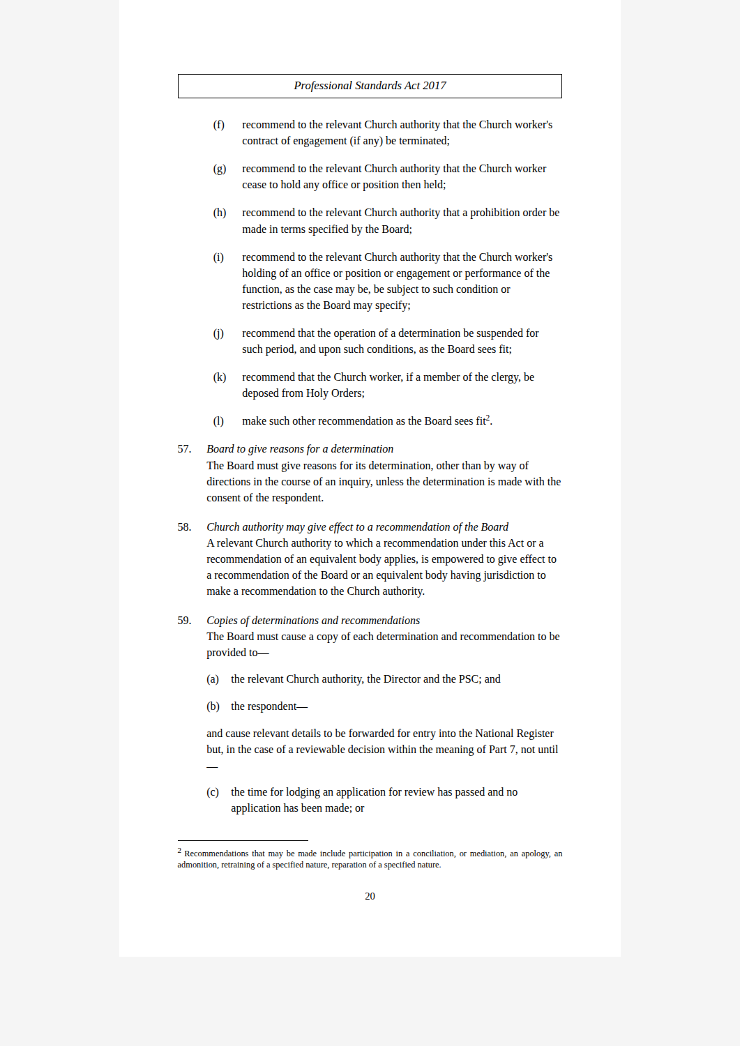Professional Standards Act 2017
(f) recommend to the relevant Church authority that the Church worker's contract of engagement (if any) be terminated;
(g) recommend to the relevant Church authority that the Church worker cease to hold any office or position then held;
(h) recommend to the relevant Church authority that a prohibition order be made in terms specified by the Board;
(i) recommend to the relevant Church authority that the Church worker's holding of an office or position or engagement or performance of the function, as the case may be, be subject to such condition or restrictions as the Board may specify;
(j) recommend that the operation of a determination be suspended for such period, and upon such conditions, as the Board sees fit;
(k) recommend that the Church worker, if a member of the clergy, be deposed from Holy Orders;
(l) make such other recommendation as the Board sees fit2.
57. Board to give reasons for a determination
The Board must give reasons for its determination, other than by way of directions in the course of an inquiry, unless the determination is made with the consent of the respondent.
58. Church authority may give effect to a recommendation of the Board
A relevant Church authority to which a recommendation under this Act or a recommendation of an equivalent body applies, is empowered to give effect to a recommendation of the Board or an equivalent body having jurisdiction to make a recommendation to the Church authority.
59. Copies of determinations and recommendations
The Board must cause a copy of each determination and recommendation to be provided to—
(a) the relevant Church authority, the Director and the PSC; and
(b) the respondent—
and cause relevant details to be forwarded for entry into the National Register but, in the case of a reviewable decision within the meaning of Part 7, not until—
(c) the time for lodging an application for review has passed and no application has been made; or
2 Recommendations that may be made include participation in a conciliation, or mediation, an apology, an admonition, retraining of a specified nature, reparation of a specified nature.
20